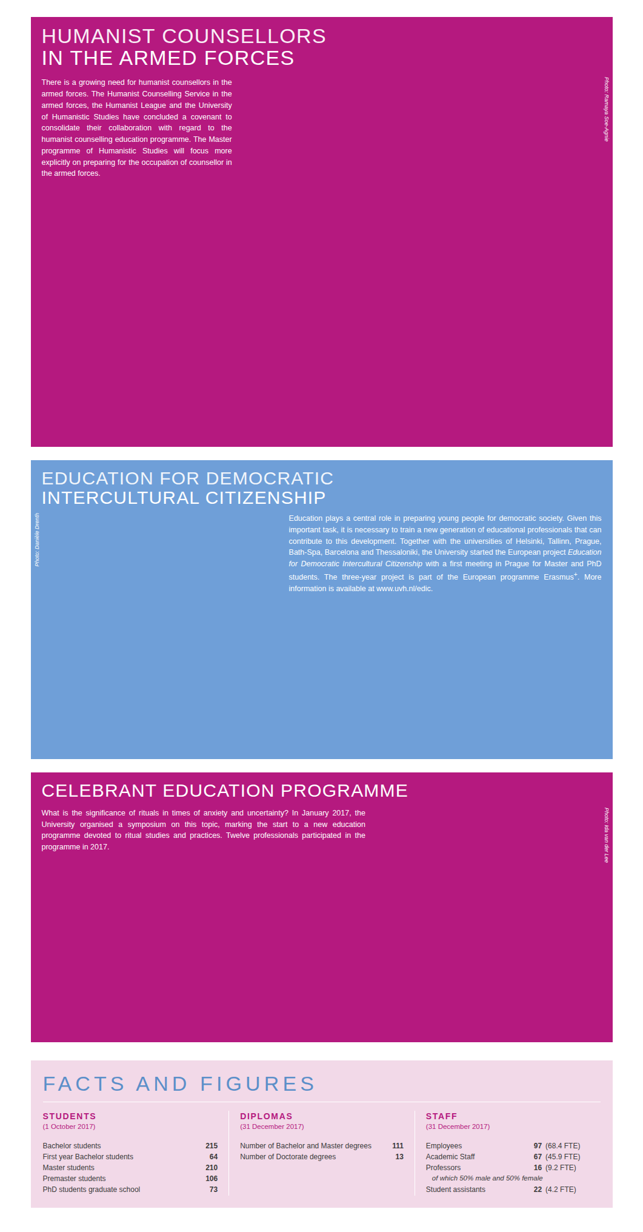Humanist Counsellors in the Armed Forces
There is a growing need for humanist counsellors in the armed forces. The Humanist Counselling Service in the armed forces, the Humanist League and the University of Humanistic Studies have concluded a covenant to consolidate their collaboration with regard to the humanist counselling education programme. The Master programme of Humanistic Studies will focus more explicitly on preparing for the occupation of counsellor in the armed forces.
Photo: Ramaya Soe-Agnie
Education for Democratic Intercultural Citizenship
Photo: Danièle Drenth
Education plays a central role in preparing young people for democratic society. Given this important task, it is necessary to train a new generation of educational professionals that can contribute to this development. Together with the universities of Helsinki, Tallinn, Prague, Bath-Spa, Barcelona and Thessaloniki, the University started the European project Education for Democratic Intercultural Citizenship with a first meeting in Prague for Master and PhD students. The three-year project is part of the European programme Erasmus+. More information is available at www.uvh.nl/edic.
Celebrant Education Programme
What is the significance of rituals in times of anxiety and uncertainty? In January 2017, the University organised a symposium on this topic, marking the start to a new education programme devoted to ritual studies and practices. Twelve professionals participated in the programme in 2017.
Photo: Ida van der Lee
Facts and Figures
Students
(1 October 2017)
| Bachelor students | 215 |
| First year Bachelor students | 64 |
| Master students | 210 |
| Premaster students | 106 |
| PhD students graduate school | 73 |
Diplomas
(31 December 2017)
| Number of Bachelor and Master degrees | 111 |
| Number of Doctorate degrees | 13 |
Staff
(31 December 2017)
| Employees | 97 | (68.4 FTE) |
| Academic Staff | 67 | (45.9 FTE) |
| Professors | 16 | (9.2 FTE) |
| of which 50% male and 50% female |
| Student assistants | 22 | (4.2 FTE) |